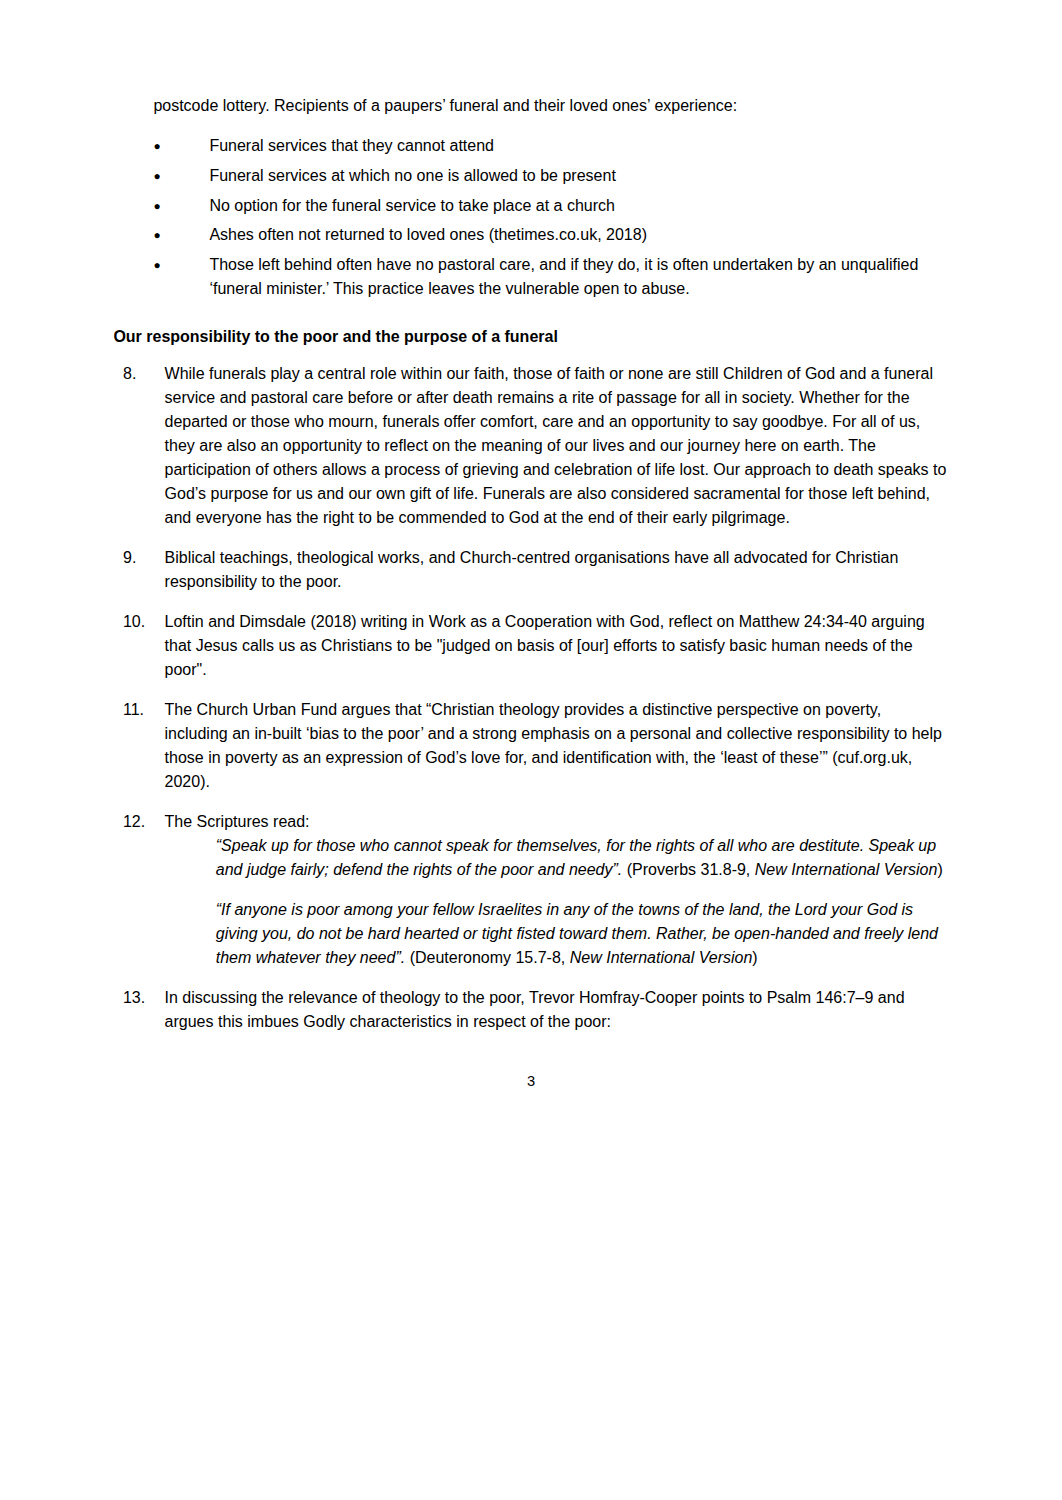postcode lottery. Recipients of a paupers’ funeral and their loved ones’ experience:
Funeral services that they cannot attend
Funeral services at which no one is allowed to be present
No option for the funeral service to take place at a church
Ashes often not returned to loved ones (thetimes.co.uk, 2018)
Those left behind often have no pastoral care, and if they do, it is often undertaken by an unqualified ‘funeral minister.’ This practice leaves the vulnerable open to abuse.
Our responsibility to the poor and the purpose of a funeral
While funerals play a central role within our faith, those of faith or none are still Children of God and a funeral service and pastoral care before or after death remains a rite of passage for all in society. Whether for the departed or those who mourn, funerals offer comfort, care and an opportunity to say goodbye. For all of us, they are also an opportunity to reflect on the meaning of our lives and our journey here on earth. The participation of others allows a process of grieving and celebration of life lost. Our approach to death speaks to God’s purpose for us and our own gift of life. Funerals are also considered sacramental for those left behind, and everyone has the right to be commended to God at the end of their early pilgrimage.
Biblical teachings, theological works, and Church-centred organisations have all advocated for Christian responsibility to the poor.
Loftin and Dimsdale (2018) writing in Work as a Cooperation with God, reflect on Matthew 24:34-40 arguing that Jesus calls us as Christians to be "judged on basis of [our] efforts to satisfy basic human needs of the poor".
The Church Urban Fund argues that “Christian theology provides a distinctive perspective on poverty, including an in-built ‘bias to the poor’ and a strong emphasis on a personal and collective responsibility to help those in poverty as an expression of God’s love for, and identification with, the ‘least of these’” (cuf.org.uk, 2020).
The Scriptures read:
“Speak up for those who cannot speak for themselves, for the rights of all who are destitute. Speak up and judge fairly; defend the rights of the poor and needy”. (Proverbs 31.8-9, New International Version)
“If anyone is poor among your fellow Israelites in any of the towns of the land, the Lord your God is giving you, do not be hard hearted or tight fisted toward them. Rather, be open-handed and freely lend them whatever they need”. (Deuteronomy 15.7-8, New International Version)
In discussing the relevance of theology to the poor, Trevor Homfray-Cooper points to Psalm 146:7–9 and argues this imbues Godly characteristics in respect of the poor:
3